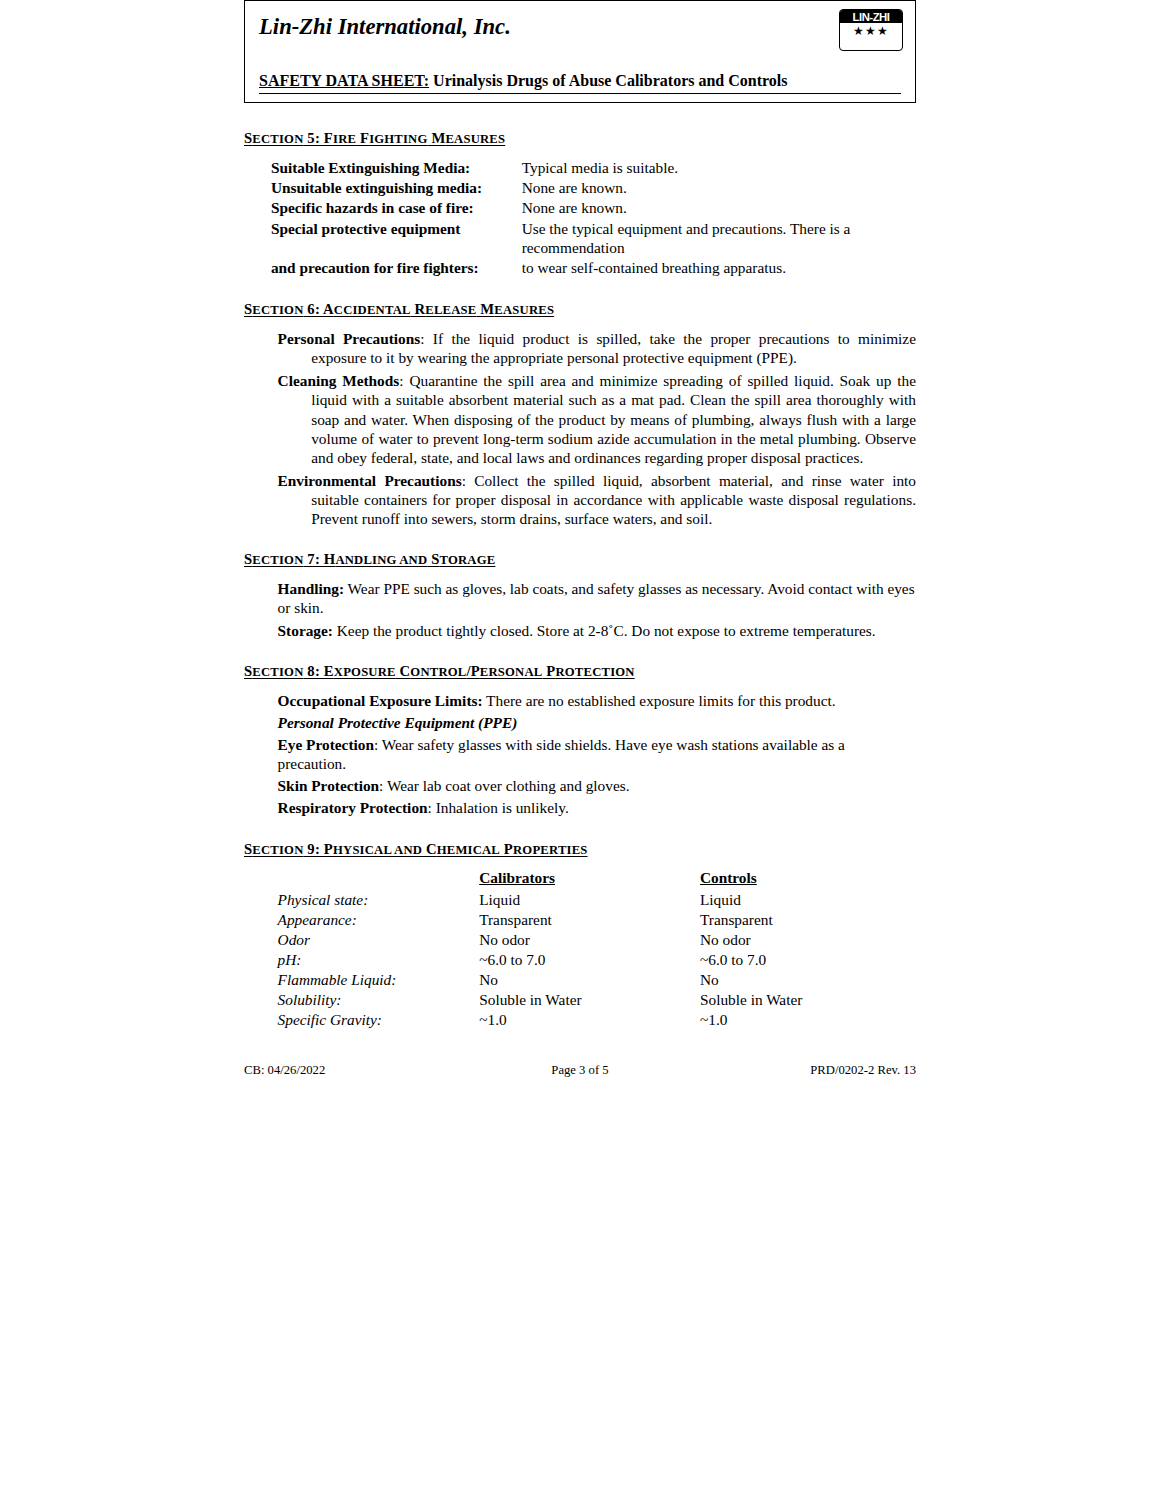LIN-ZHI ★★★
Lin-Zhi International, Inc.
SAFETY DATA SHEET: Urinalysis Drugs of Abuse Calibrators and Controls
SECTION 5: FIRE FIGHTING MEASURES
| Suitable Extinguishing Media: | Typical media is suitable. |
| Unsuitable extinguishing media: | None are known. |
| Specific hazards in case of fire: | None are known. |
| Special protective equipment | Use the typical equipment and precautions. There is a recommendation |
| and precaution for fire fighters: | to wear self-contained breathing apparatus. |
SECTION 6: ACCIDENTAL RELEASE MEASURES
Personal Precautions: If the liquid product is spilled, take the proper precautions to minimize exposure to it by wearing the appropriate personal protective equipment (PPE).
Cleaning Methods: Quarantine the spill area and minimize spreading of spilled liquid. Soak up the liquid with a suitable absorbent material such as a mat pad. Clean the spill area thoroughly with soap and water. When disposing of the product by means of plumbing, always flush with a large volume of water to prevent long-term sodium azide accumulation in the metal plumbing. Observe and obey federal, state, and local laws and ordinances regarding proper disposal practices.
Environmental Precautions: Collect the spilled liquid, absorbent material, and rinse water into suitable containers for proper disposal in accordance with applicable waste disposal regulations. Prevent runoff into sewers, storm drains, surface waters, and soil.
SECTION 7: HANDLING AND STORAGE
Handling: Wear PPE such as gloves, lab coats, and safety glasses as necessary. Avoid contact with eyes or skin.
Storage: Keep the product tightly closed. Store at 2-8˚C. Do not expose to extreme temperatures.
SECTION 8: EXPOSURE CONTROL/PERSONAL PROTECTION
Occupational Exposure Limits: There are no established exposure limits for this product.
Personal Protective Equipment (PPE)
Eye Protection: Wear safety glasses with side shields. Have eye wash stations available as a precaution.
Skin Protection: Wear lab coat over clothing and gloves.
Respiratory Protection: Inhalation is unlikely.
SECTION 9: PHYSICAL AND CHEMICAL PROPERTIES
| | Calibrators | Controls |
| Physical state: | Liquid | Liquid |
| Appearance: | Transparent | Transparent |
| Odor | No odor | No odor |
| pH: | ~6.0 to 7.0 | ~6.0 to 7.0 |
| Flammable Liquid: | No | No |
| Solubility: | Soluble in Water | Soluble in Water |
| Specific Gravity: | ~1.0 | ~1.0 |
CB: 04/26/2022
Page 3 of 5
PRD/0202-2 Rev. 13